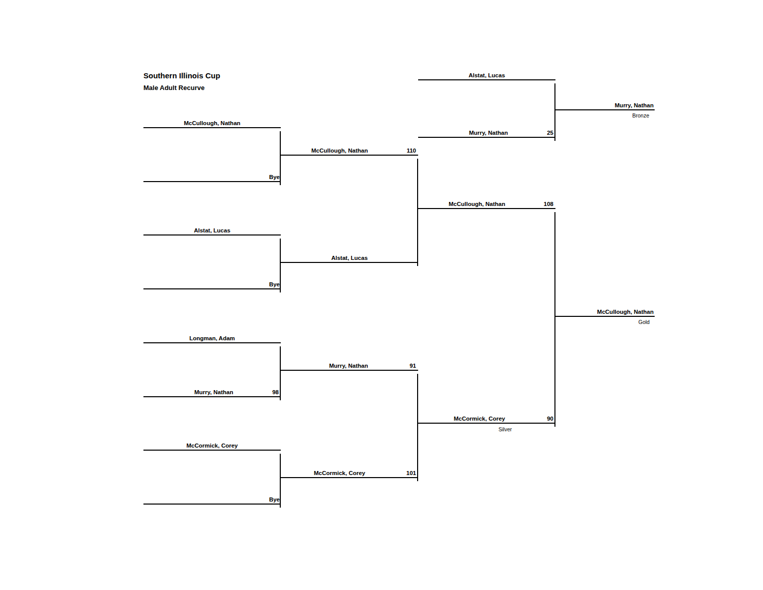Southern Illinois Cup
Male Adult Recurve
McCullough, Nathan
Bye
Alstat, Lucas
Bye
Longman, Adam
Murry, Nathan 98
McCormick, Corey
Bye
McCullough, Nathan 110
Alstat, Lucas
Murry, Nathan 91
McCormick, Corey 101
McCullough, Nathan 108
McCormick, Corey 90
Silver
Alstat, Lucas
Murry, Nathan 25
Murry, Nathan
Bronze
McCullough, Nathan
Gold